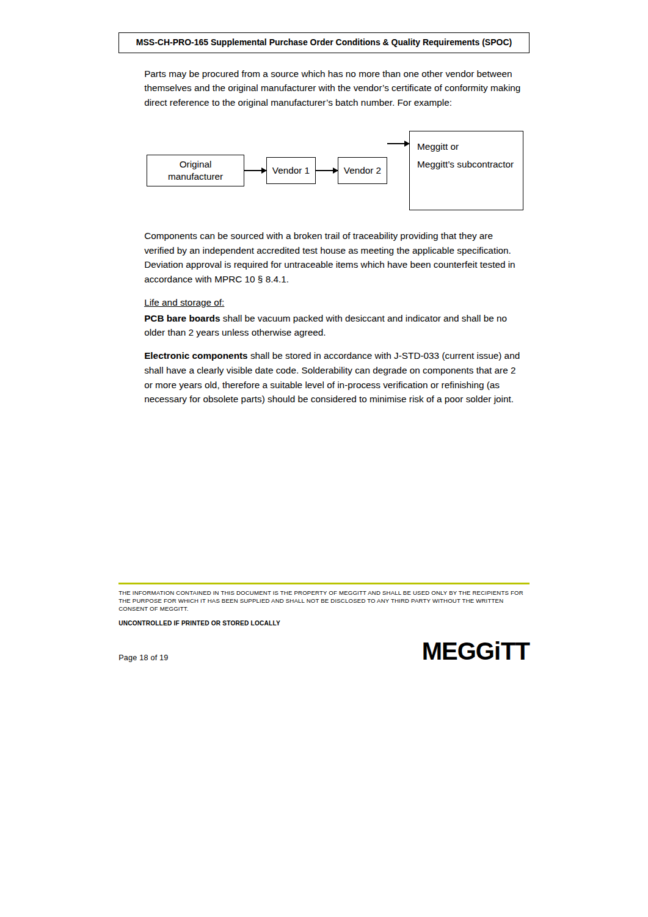MSS-CH-PRO-165 Supplemental Purchase Order Conditions & Quality Requirements (SPOC)
Parts may be procured from a source which has no more than one other vendor between themselves and the original manufacturer with the vendor’s certificate of conformity making direct reference to the original manufacturer’s batch number. For example:
Original
manufacturer
Vendor 1
Vendor 2
Meggitt or
Meggitt’s subcontractor
Components can be sourced with a broken trail of traceability providing that they are verified by an independent accredited test house as meeting the applicable specification. Deviation approval is required for untraceable items which have been counterfeit tested in accordance with MPRC 10 § 8.4.1.
Life and storage of:
PCB bare boards shall be vacuum packed with desiccant and indicator and shall be no older than 2 years unless otherwise agreed.
Electronic components shall be stored in accordance with J-STD-033 (current issue) and shall have a clearly visible date code. Solderability can degrade on components that are 2 or more years old, therefore a suitable level of in-process verification or refinishing (as necessary for obsolete parts) should be considered to minimise risk of a poor solder joint.
THE INFORMATION CONTAINED IN THIS DOCUMENT IS THE PROPERTY OF MEGGITT AND SHALL BE USED ONLY BY THE RECIPIENTS FOR THE PURPOSE FOR WHICH IT HAS BEEN SUPPLIED AND SHALL NOT BE DISCLOSED TO ANY THIRD PARTY WITHOUT THE WRITTEN CONSENT OF MEGGITT.
UNCONTROLLED IF PRINTED OR STORED LOCALLY
Page 18 of 19
MEGGi TT